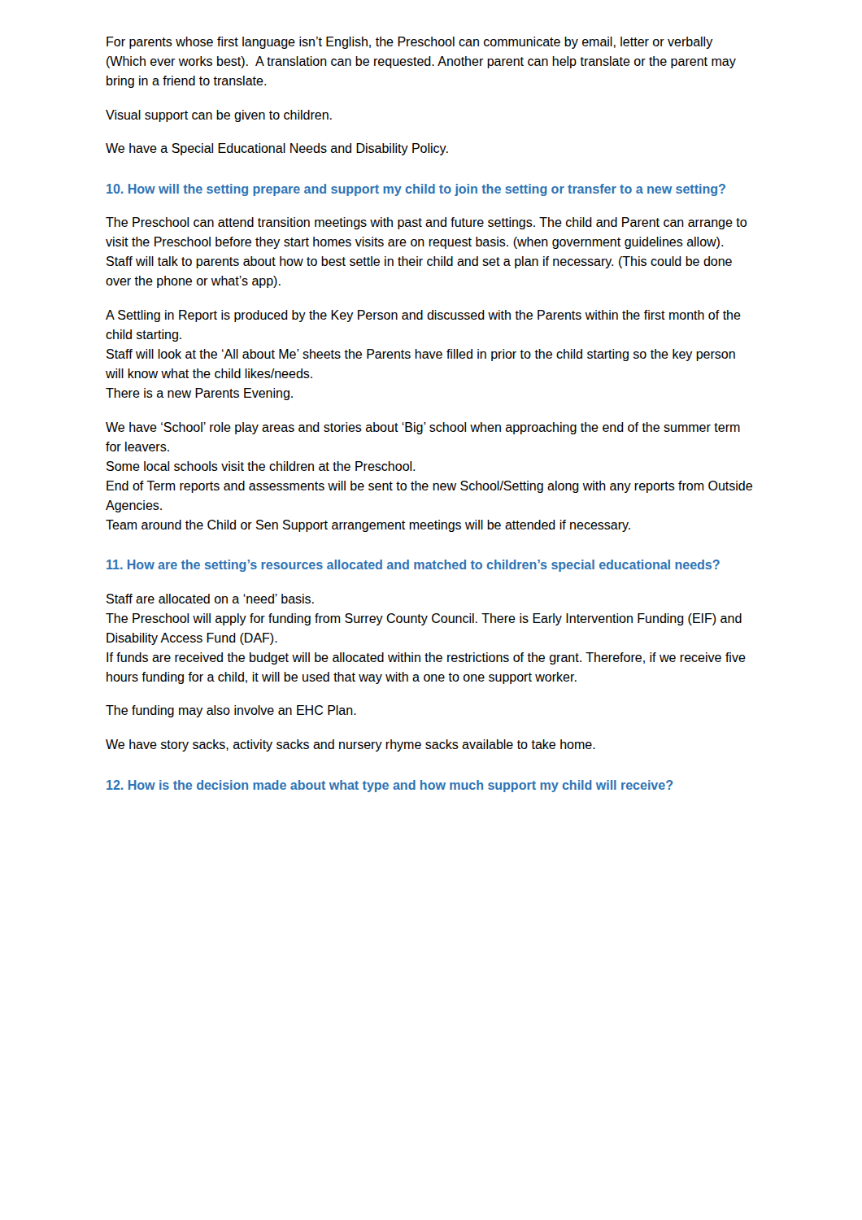For parents whose first language isn’t English, the Preschool can communicate by email, letter or verbally (Which ever works best). A translation can be requested. Another parent can help translate or the parent may bring in a friend to translate.
Visual support can be given to children.
We have a Special Educational Needs and Disability Policy.
10. How will the setting prepare and support my child to join the setting or transfer to a new setting?
The Preschool can attend transition meetings with past and future settings. The child and Parent can arrange to visit the Preschool before they start homes visits are on request basis. (when government guidelines allow).
Staff will talk to parents about how to best settle in their child and set a plan if necessary. (This could be done over the phone or what’s app).
A Settling in Report is produced by the Key Person and discussed with the Parents within the first month of the child starting.
Staff will look at the ‘All about Me’ sheets the Parents have filled in prior to the child starting so the key person will know what the child likes/needs.
There is a new Parents Evening.
We have ‘School’ role play areas and stories about ‘Big’ school when approaching the end of the summer term for leavers.
Some local schools visit the children at the Preschool.
End of Term reports and assessments will be sent to the new School/Setting along with any reports from Outside Agencies.
Team around the Child or Sen Support arrangement meetings will be attended if necessary.
11. How are the setting’s resources allocated and matched to children’s special educational needs?
Staff are allocated on a ‘need’ basis.
The Preschool will apply for funding from Surrey County Council. There is Early Intervention Funding (EIF) and Disability Access Fund (DAF).
If funds are received the budget will be allocated within the restrictions of the grant. Therefore, if we receive five hours funding for a child, it will be used that way with a one to one support worker.
The funding may also involve an EHC Plan.
We have story sacks, activity sacks and nursery rhyme sacks available to take home.
12. How is the decision made about what type and how much support my child will receive?